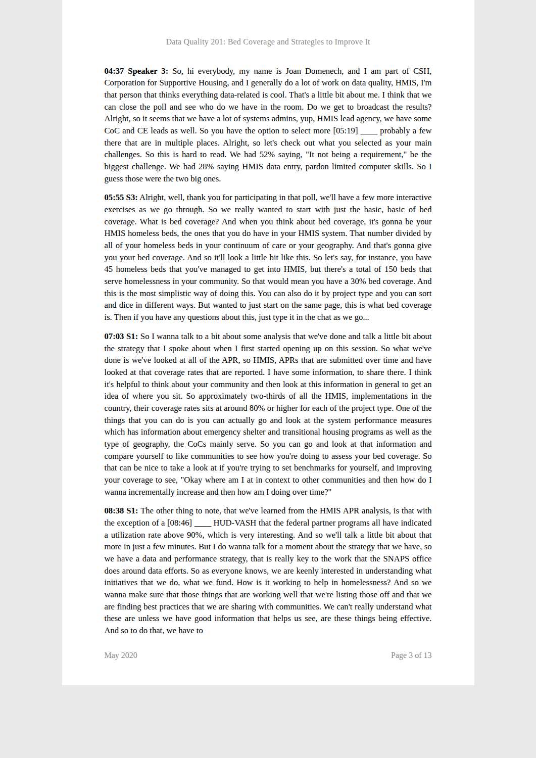Data Quality 201: Bed Coverage and Strategies to Improve It
04:37 Speaker 3: So, hi everybody, my name is Joan Domenech, and I am part of CSH, Corporation for Supportive Housing, and I generally do a lot of work on data quality, HMIS, I'm that person that thinks everything data-related is cool. That's a little bit about me. I think that we can close the poll and see who do we have in the room. Do we get to broadcast the results? Alright, so it seems that we have a lot of systems admins, yup, HMIS lead agency, we have some CoC and CE leads as well. So you have the option to select more [05:19] ____ probably a few there that are in multiple places. Alright, so let's check out what you selected as your main challenges. So this is hard to read. We had 52% saying, "It not being a requirement," be the biggest challenge. We had 28% saying HMIS data entry, pardon limited computer skills. So I guess those were the two big ones.
05:55 S3: Alright, well, thank you for participating in that poll, we'll have a few more interactive exercises as we go through. So we really wanted to start with just the basic, basic of bed coverage. What is bed coverage? And when you think about bed coverage, it's gonna be your HMIS homeless beds, the ones that you do have in your HMIS system. That number divided by all of your homeless beds in your continuum of care or your geography. And that's gonna give you your bed coverage. And so it'll look a little bit like this. So let's say, for instance, you have 45 homeless beds that you've managed to get into HMIS, but there's a total of 150 beds that serve homelessness in your community. So that would mean you have a 30% bed coverage. And this is the most simplistic way of doing this. You can also do it by project type and you can sort and dice in different ways. But wanted to just start on the same page, this is what bed coverage is. Then if you have any questions about this, just type it in the chat as we go...
07:03 S1: So I wanna talk to a bit about some analysis that we've done and talk a little bit about the strategy that I spoke about when I first started opening up on this session. So what we've done is we've looked at all of the APR, so HMIS, APRs that are submitted over time and have looked at that coverage rates that are reported. I have some information, to share there. I think it's helpful to think about your community and then look at this information in general to get an idea of where you sit. So approximately two-thirds of all the HMIS, implementations in the country, their coverage rates sits at around 80% or higher for each of the project type. One of the things that you can do is you can actually go and look at the system performance measures which has information about emergency shelter and transitional housing programs as well as the type of geography, the CoCs mainly serve. So you can go and look at that information and compare yourself to like communities to see how you're doing to assess your bed coverage. So that can be nice to take a look at if you're trying to set benchmarks for yourself, and improving your coverage to see, "Okay where am I at in context to other communities and then how do I wanna incrementally increase and then how am I doing over time?"
08:38 S1: The other thing to note, that we've learned from the HMIS APR analysis, is that with the exception of a [08:46] ____ HUD-VASH that the federal partner programs all have indicated a utilization rate above 90%, which is very interesting. And so we'll talk a little bit about that more in just a few minutes. But I do wanna talk for a moment about the strategy that we have, so we have a data and performance strategy, that is really key to the work that the SNAPS office does around data efforts. So as everyone knows, we are keenly interested in understanding what initiatives that we do, what we fund. How is it working to help in homelessness? And so we wanna make sure that those things that are working well that we're listing those off and that we are finding best practices that we are sharing with communities. We can't really understand what these are unless we have good information that helps us see, are these things being effective. And so to do that, we have to
May 2020
Page 3 of 13